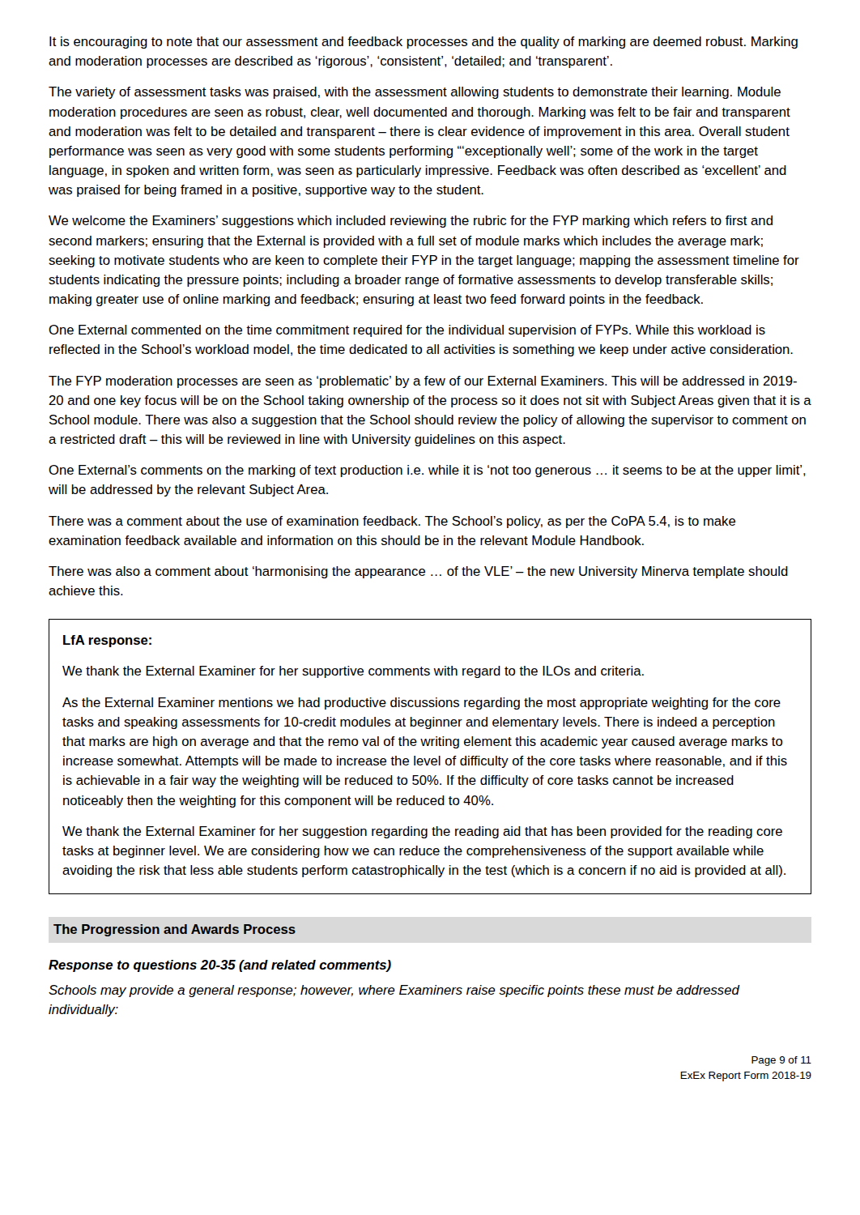It is encouraging to note that our assessment and feedback processes and the quality of marking are deemed robust. Marking and moderation processes are described as ‘rigorous’, ‘consistent’, ‘detailed; and ‘transparent’.
The variety of assessment tasks was praised, with the assessment allowing students to demonstrate their learning. Module moderation procedures are seen as robust, clear, well documented and thorough. Marking was felt to be fair and transparent and moderation was felt to be detailed and transparent – there is clear evidence of improvement in this area. Overall student performance was seen as very good with some students performing “‘exceptionally well’; some of the work in the target language, in spoken and written form, was seen as particularly impressive. Feedback was often described as ‘excellent’ and was praised for being framed in a positive, supportive way to the student.
We welcome the Examiners’ suggestions which included reviewing the rubric for the FYP marking which refers to first and second markers; ensuring that the External is provided with a full set of module marks which includes the average mark; seeking to motivate students who are keen to complete their FYP in the target language; mapping the assessment timeline for students indicating the pressure points; including a broader range of formative assessments to develop transferable skills; making greater use of online marking and feedback; ensuring at least two feed forward points in the feedback.
One External commented on the time commitment required for the individual supervision of FYPs. While this workload is reflected in the School’s workload model, the time dedicated to all activities is something we keep under active consideration.
The FYP moderation processes are seen as ‘problematic’ by a few of our External Examiners. This will be addressed in 2019-20 and one key focus will be on the School taking ownership of the process so it does not sit with Subject Areas given that it is a School module. There was also a suggestion that the School should review the policy of allowing the supervisor to comment on a restricted draft – this will be reviewed in line with University guidelines on this aspect.
One External’s comments on the marking of text production i.e. while it is ‘not too generous … it seems to be at the upper limit’, will be addressed by the relevant Subject Area.
There was a comment about the use of examination feedback. The School’s policy, as per the CoPA 5.4, is to make examination feedback available and information on this should be in the relevant Module Handbook.
There was also a comment about ‘harmonising the appearance … of the VLE’ – the new University Minerva template should achieve this.
LfA response:
We thank the External Examiner for her supportive comments with regard to the ILOs and criteria.
As the External Examiner mentions we had productive discussions regarding the most appropriate weighting for the core tasks and speaking assessments for 10-credit modules at beginner and elementary levels. There is indeed a perception that marks are high on average and that the remo val of the writing element this academic year caused average marks to increase somewhat. Attempts will be made to increase the level of difficulty of the core tasks where reasonable, and if this is achievable in a fair way the weighting will be reduced to 50%. If the difficulty of core tasks cannot be increased noticeably then the weighting for this component will be reduced to 40%.
We thank the External Examiner for her suggestion regarding the reading aid that has been provided for the reading core tasks at beginner level. We are considering how we can reduce the comprehensiveness of the support available while avoiding the risk that less able students perform catastrophically in the test (which is a concern if no aid is provided at all).
The Progression and Awards Process
Response to questions 20-35 (and related comments)
Schools may provide a general response; however, where Examiners raise specific points these must be addressed individually:
Page 9 of 11
ExEx Report Form 2018-19